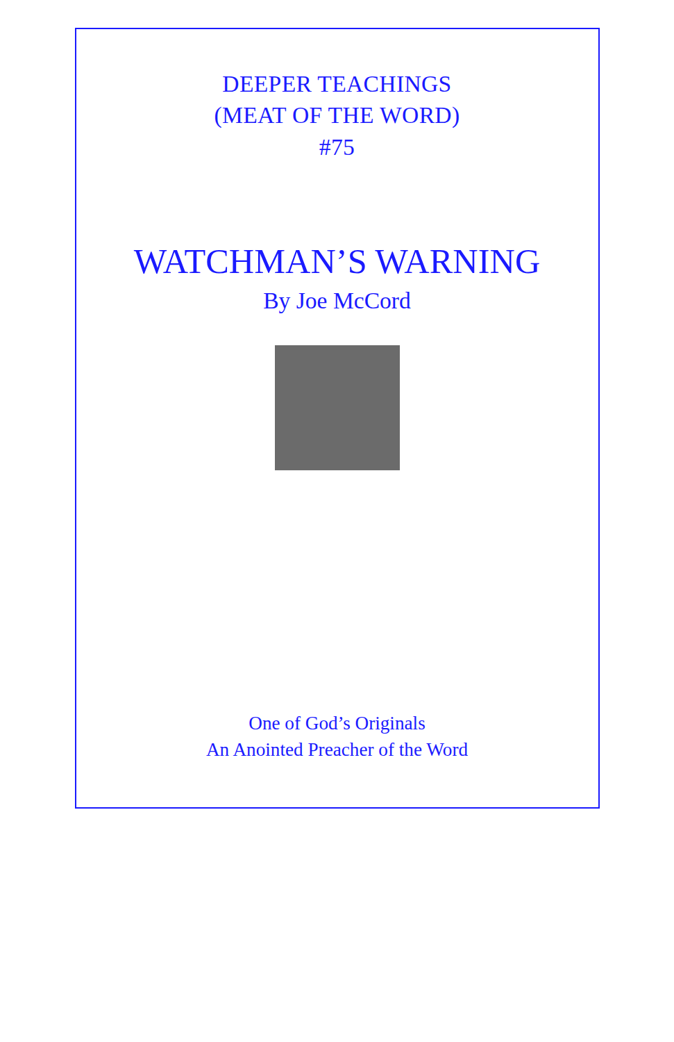DEEPER TEACHINGS
(MEAT OF THE WORD)
#75
WATCHMAN’S WARNING
By Joe McCord
One of God’s Originals
An Anointed Preacher of the Word